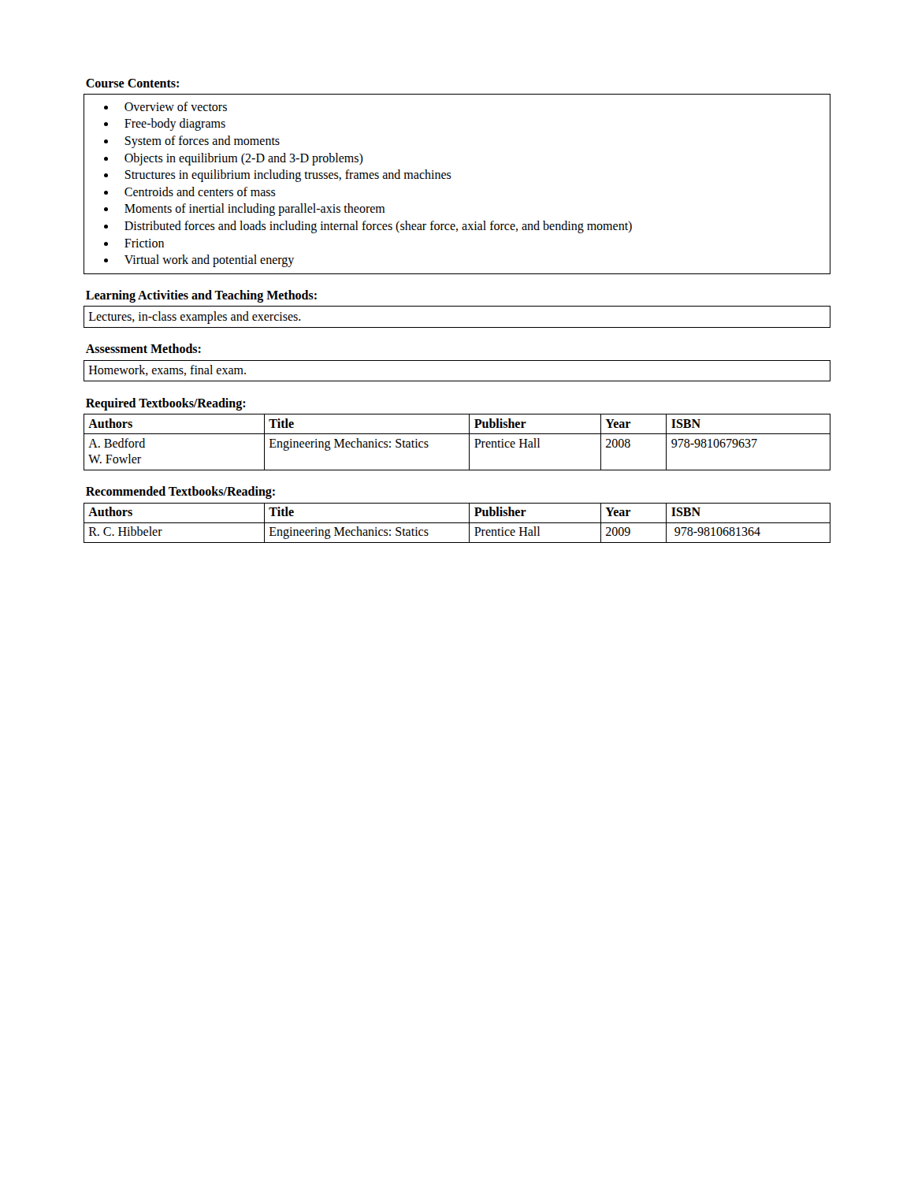Course Contents:
Overview of vectors
Free-body diagrams
System of forces and moments
Objects in equilibrium (2-D and 3-D problems)
Structures in equilibrium including trusses, frames and machines
Centroids and centers of mass
Moments of inertial including parallel-axis theorem
Distributed forces and loads including internal forces (shear force, axial force, and bending moment)
Friction
Virtual work and potential energy
Learning Activities and Teaching Methods:
Lectures, in-class examples and exercises.
Assessment Methods:
Homework, exams, final exam.
Required Textbooks/Reading:
| Authors | Title | Publisher | Year | ISBN |
| --- | --- | --- | --- | --- |
| A. Bedford W. Fowler | Engineering Mechanics: Statics | Prentice Hall | 2008 | 978-9810679637 |
Recommended Textbooks/Reading:
| Authors | Title | Publisher | Year | ISBN |
| --- | --- | --- | --- | --- |
| R. C. Hibbeler | Engineering Mechanics: Statics | Prentice Hall | 2009 | 978-9810681364 |